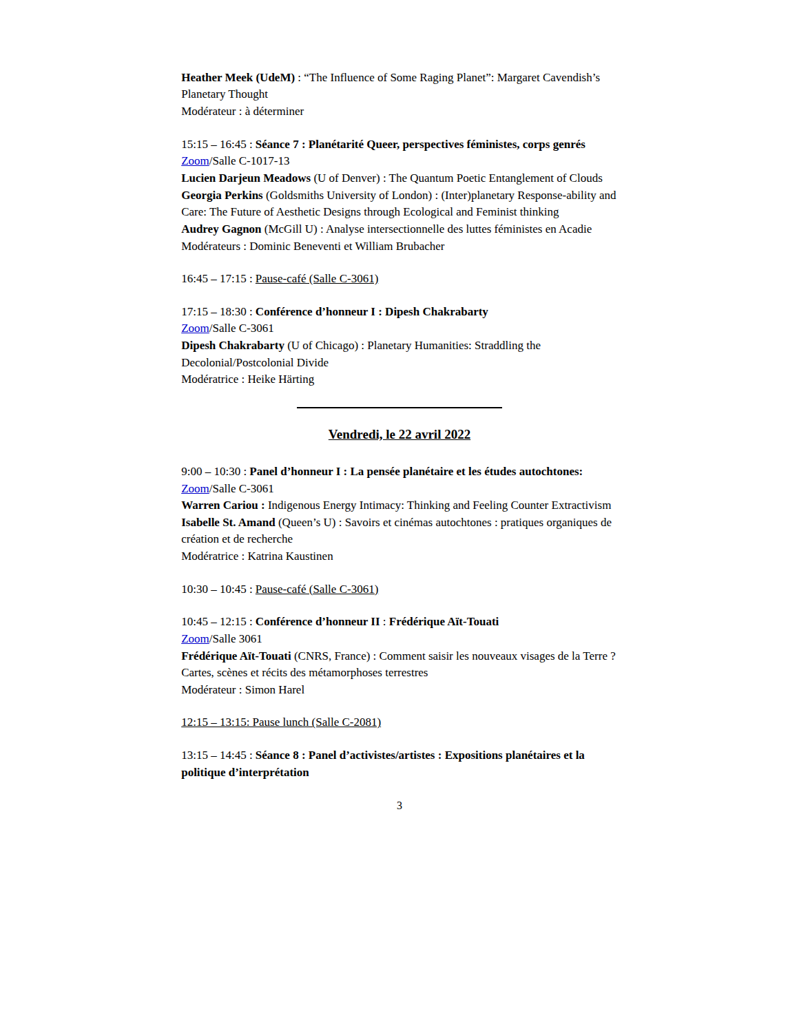Heather Meek (UdeM) : “The Influence of Some Raging Planet”: Margaret Cavendish’s Planetary Thought
Modérateur : à déterminer
15:15 – 16:45 : Séance 7 : Planétarité Queer, perspectives féministes, corps genrés
Zoom/Salle C-1017-13
Lucien Darjeun Meadows (U of Denver) : The Quantum Poetic Entanglement of Clouds
Georgia Perkins (Goldsmiths University of London) : (Inter)planetary Response-ability and Care: The Future of Aesthetic Designs through Ecological and Feminist thinking
Audrey Gagnon (McGill U) : Analyse intersectionnelle des luttes féministes en Acadie
Modérateurs : Dominic Beneventi et William Brubacher
16:45 – 17:15 : Pause-café (Salle C-3061)
17:15 – 18:30 : Conférence d’honneur I : Dipesh Chakrabarty
Zoom/Salle C-3061
Dipesh Chakrabarty (U of Chicago) : Planetary Humanities: Straddling the Decolonial/Postcolonial Divide
Modératrice : Heike Härting
Vendredi, le 22 avril 2022
9:00 – 10:30 : Panel d’honneur I : La pensée planétaire et les études autochtones:
Zoom/Salle C-3061
Warren Cariou : Indigenous Energy Intimacy: Thinking and Feeling Counter Extractivism
Isabelle St. Amand (Queen’s U) : Savoirs et cinémas autochtones : pratiques organiques de création et de recherche
Modératrice : Katrina Kaustinen
10:30 – 10:45 : Pause-café (Salle C-3061)
10:45 – 12:15 : Conférence d’honneur II : Frédérique Aït-Touati
Zoom/Salle 3061
Frédérique Aït-Touati (CNRS, France) : Comment saisir les nouveaux visages de la Terre ? Cartes, scènes et récits des métamorphoses terrestres
Modérateur : Simon Harel
12:15 – 13:15: Pause lunch (Salle C-2081)
13:15 – 14:45 : Séance 8 : Panel d’activistes/artistes : Expositions planétaires et la politique d’interprétation
3